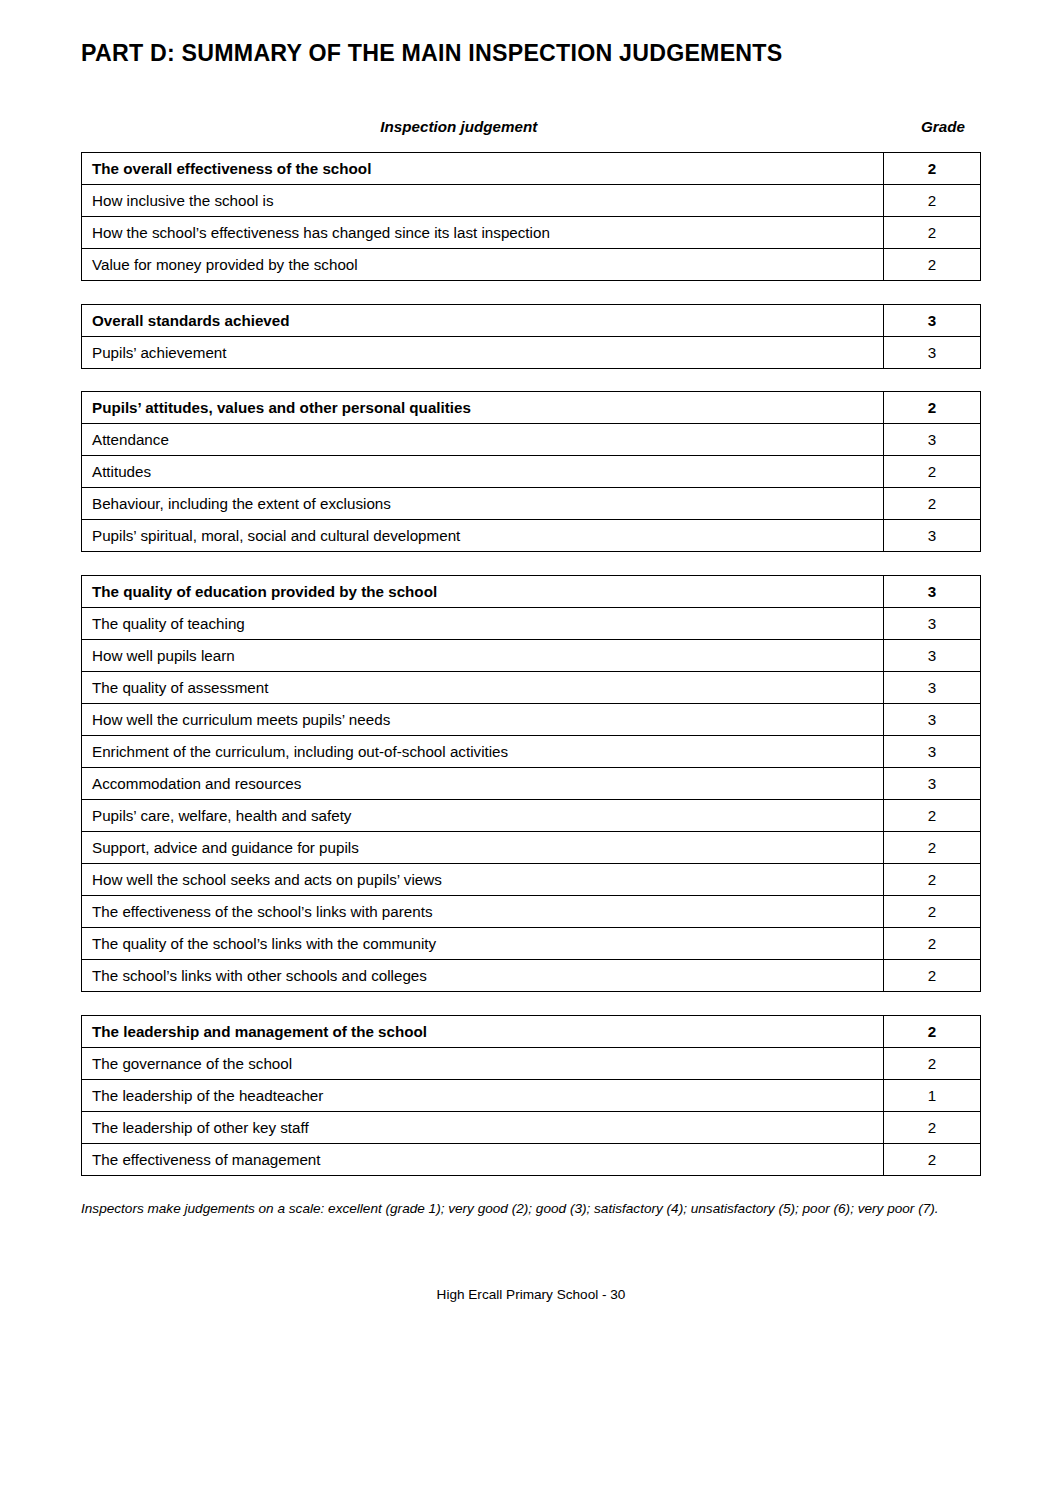PART D: SUMMARY OF THE MAIN INSPECTION JUDGEMENTS
Inspection judgement Grade
| The overall effectiveness of the school | 2 |
| How inclusive the school is | 2 |
| How the school’s effectiveness has changed since its last inspection | 2 |
| Value for money provided by the school | 2 |
| Overall standards achieved | 3 |
| Pupils’ achievement | 3 |
| Pupils’ attitudes, values and other personal qualities | 2 |
| Attendance | 3 |
| Attitudes | 2 |
| Behaviour, including the extent of exclusions | 2 |
| Pupils’ spiritual, moral, social and cultural development | 3 |
| The quality of education provided by the school | 3 |
| The quality of teaching | 3 |
| How well pupils learn | 3 |
| The quality of assessment | 3 |
| How well the curriculum meets pupils’ needs | 3 |
| Enrichment of the curriculum, including out-of-school activities | 3 |
| Accommodation and resources | 3 |
| Pupils’ care, welfare, health and safety | 2 |
| Support, advice and guidance for pupils | 2 |
| How well the school seeks and acts on pupils’ views | 2 |
| The effectiveness of the school’s links with parents | 2 |
| The quality of the school’s links with the community | 2 |
| The school’s links with other schools and colleges | 2 |
| The leadership and management of the school | 2 |
| The governance of the school | 2 |
| The leadership of the headteacher | 1 |
| The leadership of other key staff | 2 |
| The effectiveness of management | 2 |
Inspectors make judgements on a scale: excellent (grade 1); very good (2); good (3); satisfactory (4); unsatisfactory (5); poor (6); very poor (7).
High Ercall Primary School - 30